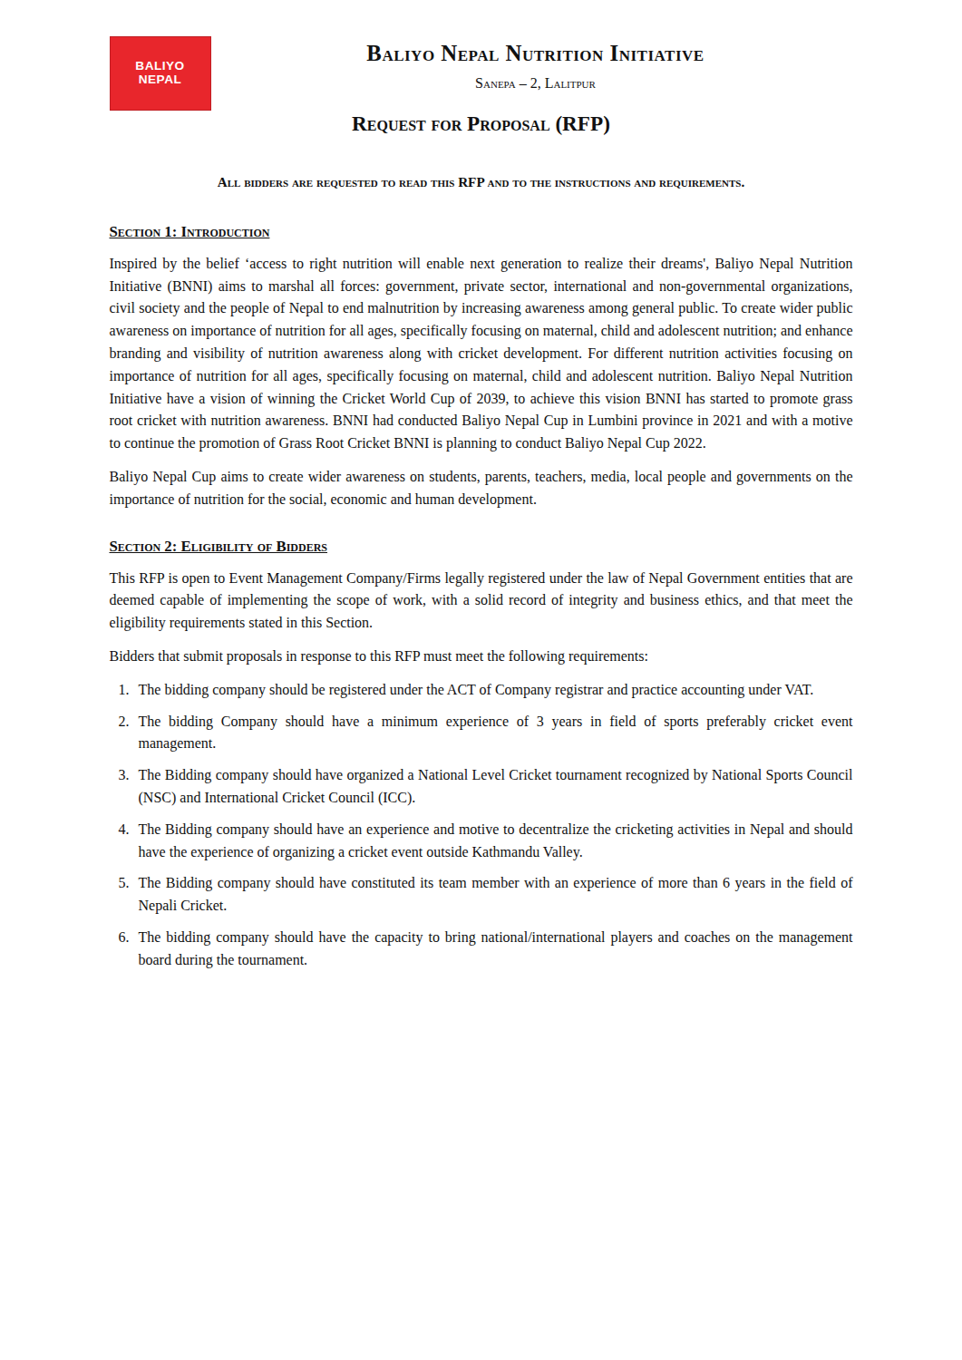BALIYO NEPAL
Baliyo Nepal Nutrition Initiative
Sanepa – 2, Lalitpur
Request for Proposal (RFP)
All bidders are requested to read this RFP and to the instructions and requirements.
Section 1: Introduction
Inspired by the belief ‘access to right nutrition will enable next generation to realize their dreams', Baliyo Nepal Nutrition Initiative (BNNI) aims to marshal all forces: government, private sector, international and non-governmental organizations, civil society and the people of Nepal to end malnutrition by increasing awareness among general public. To create wider public awareness on importance of nutrition for all ages, specifically focusing on maternal, child and adolescent nutrition; and enhance branding and visibility of nutrition awareness along with cricket development. For different nutrition activities focusing on importance of nutrition for all ages, specifically focusing on maternal, child and adolescent nutrition. Baliyo Nepal Nutrition Initiative have a vision of winning the Cricket World Cup of 2039, to achieve this vision BNNI has started to promote grass root cricket with nutrition awareness. BNNI had conducted Baliyo Nepal Cup in Lumbini province in 2021 and with a motive to continue the promotion of Grass Root Cricket BNNI is planning to conduct Baliyo Nepal Cup 2022.
Baliyo Nepal Cup aims to create wider awareness on students, parents, teachers, media, local people and governments on the importance of nutrition for the social, economic and human development.
Section 2: Eligibility of Bidders
This RFP is open to Event Management Company/Firms legally registered under the law of Nepal Government entities that are deemed capable of implementing the scope of work, with a solid record of integrity and business ethics, and that meet the eligibility requirements stated in this Section.
Bidders that submit proposals in response to this RFP must meet the following requirements:
The bidding company should be registered under the ACT of Company registrar and practice accounting under VAT.
The bidding Company should have a minimum experience of 3 years in field of sports preferably cricket event management.
The Bidding company should have organized a National Level Cricket tournament recognized by National Sports Council (NSC) and International Cricket Council (ICC).
The Bidding company should have an experience and motive to decentralize the cricketing activities in Nepal and should have the experience of organizing a cricket event outside Kathmandu Valley.
The Bidding company should have constituted its team member with an experience of more than 6 years in the field of Nepali Cricket.
The bidding company should have the capacity to bring national/international players and coaches on the management board during the tournament.